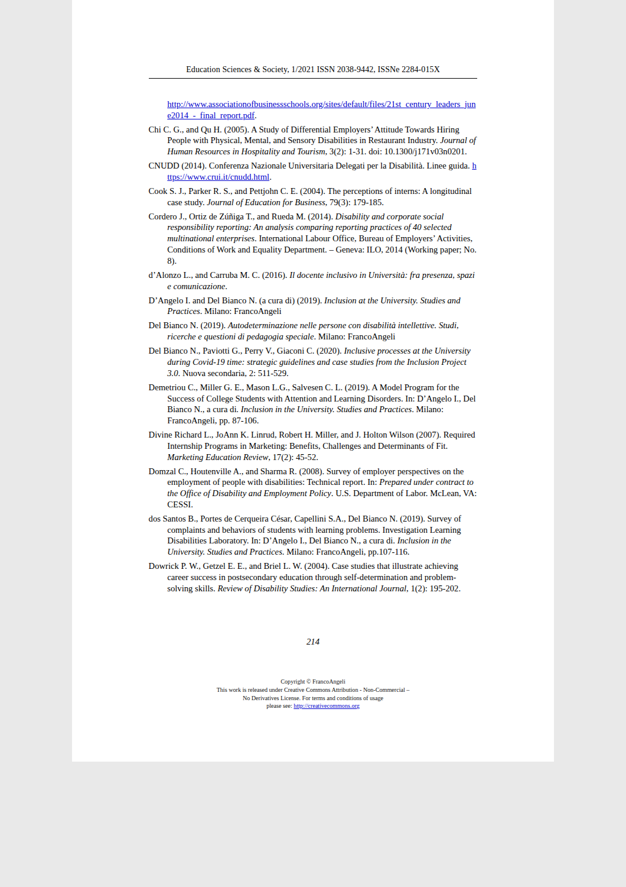Education Sciences & Society, 1/2021 ISSN 2038-9442, ISSNe 2284-015X
http://www.associationofbusinessschools.org/sites/default/files/21st_century_leaders_june2014_-_final_report.pdf.
Chi C. G., and Qu H. (2005). A Study of Differential Employers’ Attitude Towards Hiring People with Physical, Mental, and Sensory Disabilities in Restaurant Industry. Journal of Human Resources in Hospitality and Tourism, 3(2): 1-31. doi: 10.1300/j171v03n0201.
CNUDD (2014). Conferenza Nazionale Universitaria Delegati per la Disabilità. Linee guida. https://www.crui.it/cnudd.html.
Cook S. J., Parker R. S., and Pettjohn C. E. (2004). The perceptions of interns: A longitudinal case study. Journal of Education for Business, 79(3): 179-185.
Cordero J., Ortiz de Zúñiga T., and Rueda M. (2014). Disability and corporate social responsibility reporting: An analysis comparing reporting practices of 40 selected multinational enterprises. International Labour Office, Bureau of Employers’ Activities, Conditions of Work and Equality Department. – Geneva: ILO, 2014 (Working paper; No. 8).
d’Alonzo L., and Carruba M. C. (2016). Il docente inclusivo in Università: fra presenza, spazi e comunicazione.
D’Angelo I. and Del Bianco N. (a cura di) (2019). Inclusion at the University. Studies and Practices. Milano: FrancoAngeli
Del Bianco N. (2019). Autodeterminazione nelle persone con disabilità intellettive. Studi, ricerche e questioni di pedagogia speciale. Milano: FrancoAngeli
Del Bianco N., Paviotti G., Perry V., Giaconi C. (2020). Inclusive processes at the University during Covid-19 time: strategic guidelines and case studies from the Inclusion Project 3.0. Nuova secondaria, 2: 511-529.
Demetriou C., Miller G. E., Mason L.G., Salvesen C. L. (2019). A Model Program for the Success of College Students with Attention and Learning Disorders. In: D’Angelo I., Del Bianco N., a cura di. Inclusion in the University. Studies and Practices. Milano: FrancoAngeli, pp. 87-106.
Divine Richard L., JoAnn K. Linrud, Robert H. Miller, and J. Holton Wilson (2007). Required Internship Programs in Marketing: Benefits, Challenges and Determinants of Fit. Marketing Education Review, 17(2): 45-52.
Domzal C., Houtenville A., and Sharma R. (2008). Survey of employer perspectives on the employment of people with disabilities: Technical report. In: Prepared under contract to the Office of Disability and Employment Policy. U.S. Department of Labor. McLean, VA: CESSI.
dos Santos B., Portes de Cerqueira César, Capellini S.A., Del Bianco N. (2019). Survey of complaints and behaviors of students with learning problems. Investigation Learning Disabilities Laboratory. In: D’Angelo I., Del Bianco N., a cura di. Inclusion in the University. Studies and Practices. Milano: FrancoAngeli, pp.107-116.
Dowrick P. W., Getzel E. E., and Briel L. W. (2004). Case studies that illustrate achieving career success in postsecondary education through self-determination and problem-solving skills. Review of Disability Studies: An International Journal, 1(2): 195-202.
214
Copyright © FrancoAngeli
This work is released under Creative Commons Attribution - Non-Commercial –
No Derivatives License. For terms and conditions of usage
please see: http://creativecommons.org